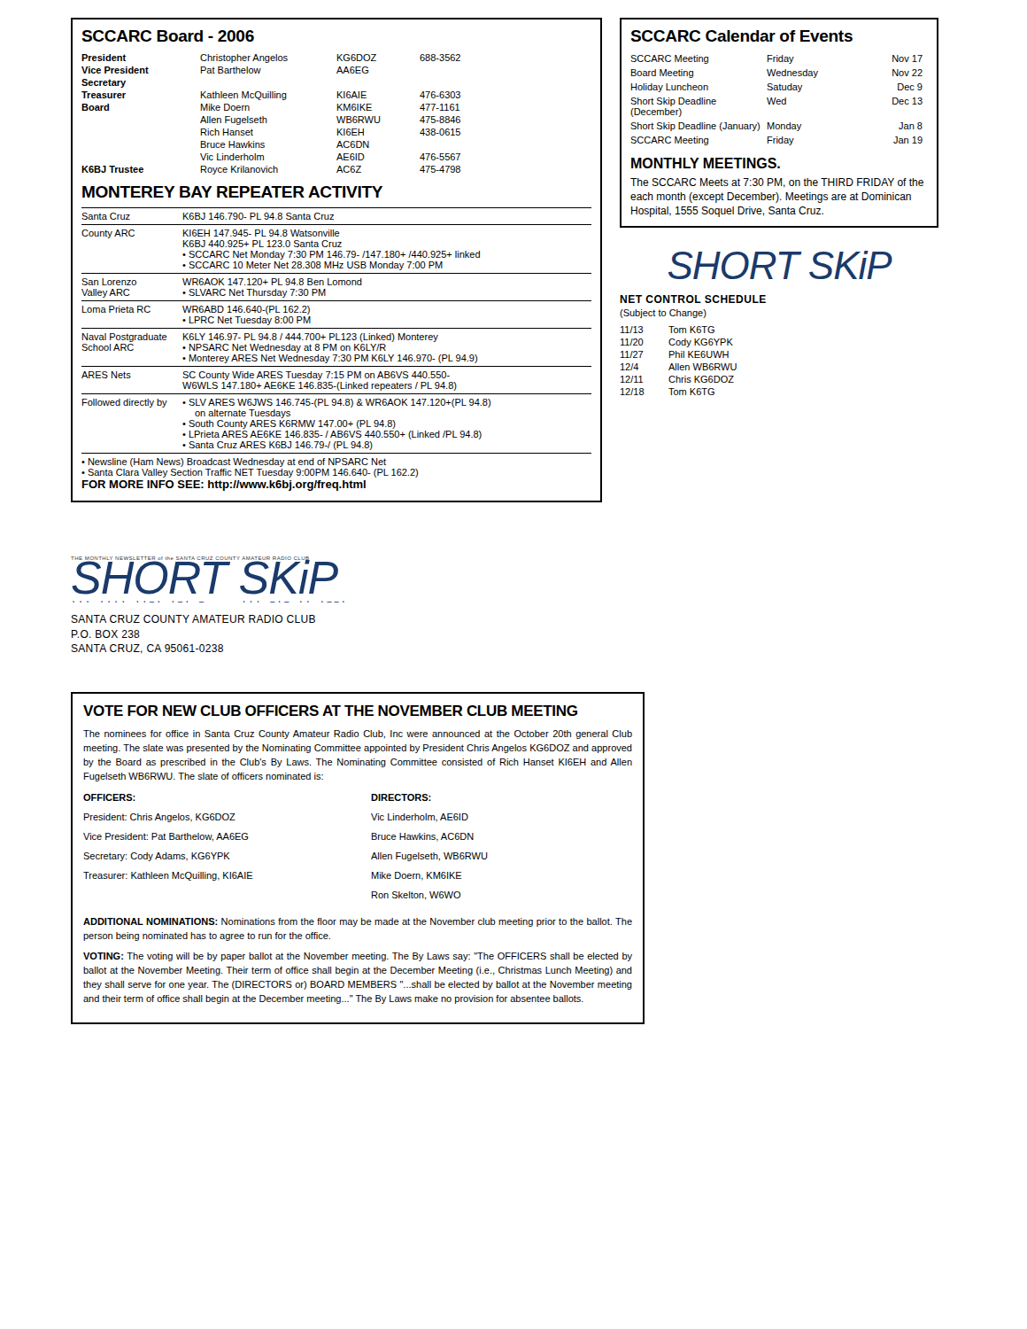SCCARC Board - 2006
| President | Christopher Angelos | KG6DOZ | 688-3562 |
| Vice President | Pat Barthelow | AA6EG | |
| Secretary | | | |
| Treasurer | Kathleen McQuilling | KI6AIE | 476-6303 |
| Board | Mike Doern | KM6IKE | 477-1161 |
| | Allen Fugelseth | WB6RWU | 475-8846 |
| | Rich Hanset | KI6EH | 438-0615 |
| | Bruce Hawkins | AC6DN | |
| | Vic Linderholm | AE6ID | 476-5567 |
| K6BJ Trustee | Royce Krilanovich | AC6Z | 475-4798 |
MONTEREY BAY REPEATER ACTIVITY
| Santa Cruz | K6BJ 146.790- PL 94.8 Santa Cruz |
| County ARC | KI6EH 147.945- PL 94.8 Watsonville K6BJ 440.925+ PL 123.0 Santa Cruz • SCCARC Net Monday 7:30 PM 146.79- /147.180+ /440.925+ linked • SCCARC 10 Meter Net 28.308 MHz USB Monday 7:00 PM |
| San Lorenzo Valley ARC | WR6AOK 147.120+ PL 94.8 Ben Lomond • SLVARC Net Thursday 7:30 PM |
| Loma Prieta RC | WR6ABD 146.640-(PL 162.2) • LPRC Net Tuesday 8:00 PM |
| Naval Postgraduate School ARC | K6LY 146.97- PL 94.8 / 444.700+ PL123 (Linked) Monterey • NPSARC Net Wednesday at 8 PM on K6LY/R • Monterey ARES Net Wednesday 7:30 PM K6LY 146.970- (PL 94.9) |
| ARES Nets | SC County Wide ARES Tuesday 7:15 PM on AB6VS 440.550- W6WLS 147.180+ AE6KE 146.835-(Linked repeaters / PL 94.8) |
| Followed directly by | • SLV ARES W6JWS 146.745-(PL 94.8) & WR6AOK 147.120+(PL 94.8) on alternate Tuesdays • South County ARES K6RMW 147.00+ (PL 94.8) • LPrieta ARES AE6KE 146.835- / AB6VS 440.550+ (Linked /PL 94.8) • Santa Cruz ARES K6BJ 146.79-/ (PL 94.8) |
| • Newsline (Ham News) Broadcast Wednesday at end of NPSARC Net • Santa Clara Valley Section Traffic NET Tuesday 9:00PM 146.640- (PL 162.2) FOR MORE INFO SEE: http://www.k6bj.org/freq.html |
SCCARC Calendar of Events
| SCCARC Meeting | Friday | Nov 17 |
| Board Meeting | Wednesday | Nov 22 |
| Holiday Luncheon | Satuday | Dec 9 |
| Short Skip Deadline (December) | Wed | Dec 13 |
| Short Skip Deadline (January) | Monday | Jan 8 |
| SCCARC Meeting | Friday | Jan 19 |
MONTHLY MEETINGS.
The SCCARC Meets at 7:30 PM, on the THIRD FRIDAY of the each month (except December). Meetings are at Dominican Hospital, 1555 Soquel Drive, Santa Cruz.
SHORT SKiP
NET CONTROL SCHEDULE
(Subject to Change)
| 11/13 | Tom K6TG |
| 11/20 | Cody KG6YPK |
| 11/27 | Phil KE6UWH |
| 12/4 | Allen WB6RWU |
| 12/11 | Chris KG6DOZ |
| 12/18 | Tom K6TG |
THE MONTHLY NEWSLETTER of the SANTA CRUZ COUNTY AMATEUR RADIO CLUB
SHORT SKiP
··· ···· ··−· ·−· − ··· −·− ·· ·−−·
SANTA CRUZ COUNTY AMATEUR RADIO CLUB
P.O. BOX 238
SANTA CRUZ, CA 95061-0238
VOTE FOR NEW CLUB OFFICERS AT THE NOVEMBER CLUB MEETING
The nominees for office in Santa Cruz County Amateur Radio Club, Inc were announced at the October 20th general Club meeting. The slate was presented by the Nominating Committee appointed by President Chris Angelos KG6DOZ and approved by the Board as prescribed in the Club's By Laws. The Nominating Committee consisted of Rich Hanset KI6EH and Allen Fugelseth WB6RWU. The slate of officers nominated is:
OFFICERS:
President: Chris Angelos, KG6DOZ
Vice President: Pat Barthelow, AA6EG
Secretary: Cody Adams, KG6YPK
Treasurer: Kathleen McQuilling, KI6AIE
DIRECTORS:
Vic Linderholm, AE6ID
Bruce Hawkins, AC6DN
Allen Fugelseth, WB6RWU
Mike Doern, KM6IKE
Ron Skelton, W6WO
ADDITIONAL NOMINATIONS: Nominations from the floor may be made at the November club meeting prior to the ballot. The person being nominated has to agree to run for the office.
VOTING: The voting will be by paper ballot at the November meeting. The By Laws say: "The OFFICERS shall be elected by ballot at the November Meeting. Their term of office shall begin at the December Meeting (i.e., Christmas Lunch Meeting) and they shall serve for one year. The (DIRECTORS or) BOARD MEMBERS "...shall be elected by ballot at the November meeting and their term of office shall begin at the December meeting..." The By Laws make no provision for absentee ballots.